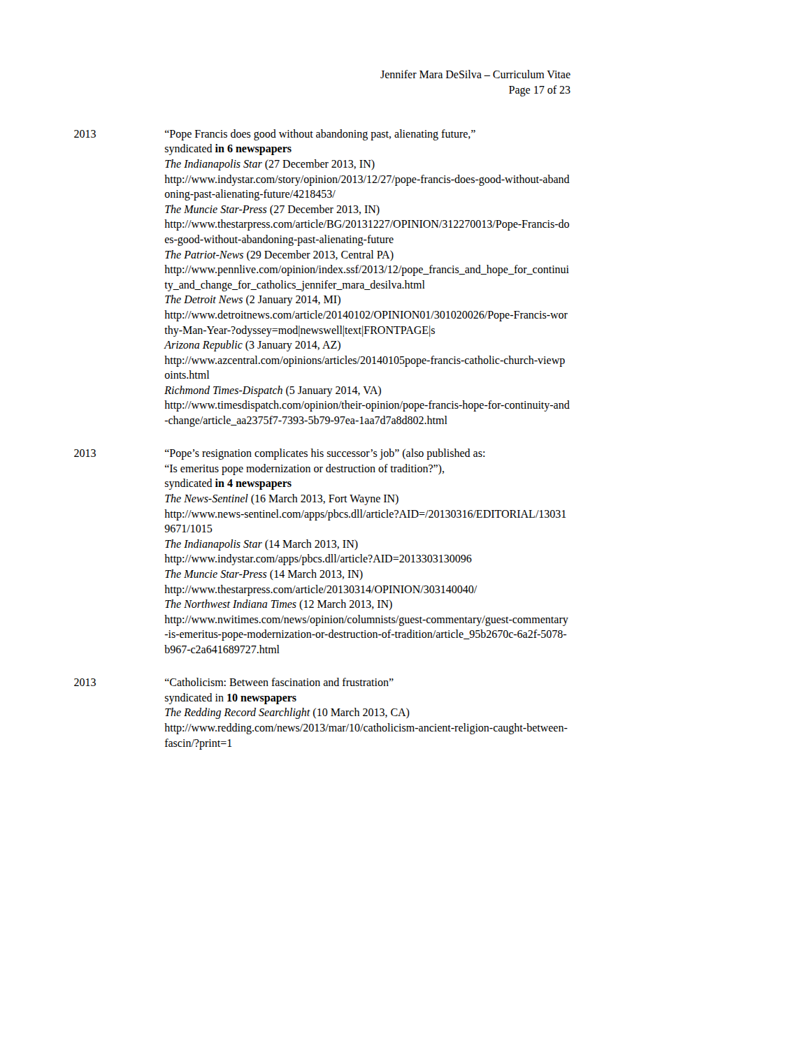Jennifer Mara DeSilva – Curriculum Vitae
Page 17 of 23
2013
“Pope Francis does good without abandoning past, alienating future,”
syndicated in 6 newspapers
The Indianapolis Star (27 December 2013, IN)
http://www.indystar.com/story/opinion/2013/12/27/pope-francis-does-good-without-abandoning-past-alienating-future/4218453/
The Muncie Star-Press (27 December 2013, IN)
http://www.thestarpress.com/article/BG/20131227/OPINION/312270013/Pope-Francis-does-good-without-abandoning-past-alienating-future
The Patriot-News (29 December 2013, Central PA)
http://www.pennlive.com/opinion/index.ssf/2013/12/pope_francis_and_hope_for_continuity_and_change_for_catholics_jennifer_mara_desilva.html
The Detroit News (2 January 2014, MI)
http://www.detroitnews.com/article/20140102/OPINION01/301020026/Pope-Francis-worthy-Man-Year-?odyssey=mod|newswell|text|FRONTPAGE|s
Arizona Republic (3 January 2014, AZ)
http://www.azcentral.com/opinions/articles/20140105pope-francis-catholic-church-viewpoints.html
Richmond Times-Dispatch (5 January 2014, VA)
http://www.timesdispatch.com/opinion/their-opinion/pope-francis-hope-for-continuity-and-change/article_aa2375f7-7393-5b79-97ea-1aa7d7a8d802.html
2013
“Pope’s resignation complicates his successor’s job” (also published as:
“Is emeritus pope modernization or destruction of tradition?”),
syndicated in 4 newspapers
The News-Sentinel (16 March 2013, Fort Wayne IN)
http://www.news-sentinel.com/apps/pbcs.dll/article?AID=/20130316/EDITORIAL/130319671/1015
The Indianapolis Star (14 March 2013, IN)
http://www.indystar.com/apps/pbcs.dll/article?AID=2013303130096
The Muncie Star-Press (14 March 2013, IN)
http://www.thestarpress.com/article/20130314/OPINION/303140040/
The Northwest Indiana Times (12 March 2013, IN)
http://www.nwitimes.com/news/opinion/columnists/guest-commentary/guest-commentary-is-emeritus-pope-modernization-or-destruction-of-tradition/article_95b2670c-6a2f-5078-b967-c2a641689727.html
2013
“Catholicism: Between fascination and frustration”
syndicated in 10 newspapers
The Redding Record Searchlight (10 March 2013, CA)
http://www.redding.com/news/2013/mar/10/catholicism-ancient-religion-caught-between-fascin/?print=1